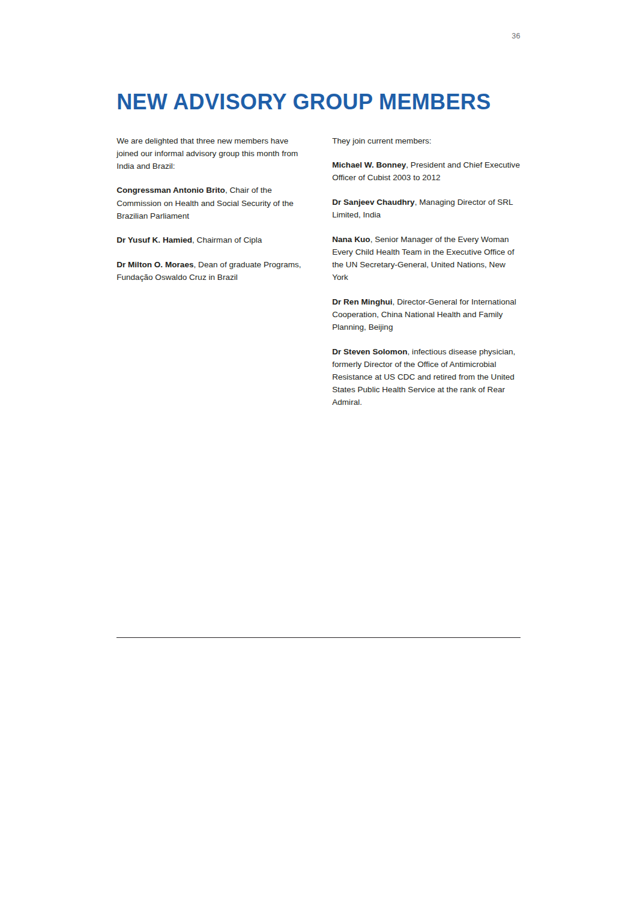36
NEW ADVISORY GROUP MEMBERS
We are delighted that three new members have joined our informal advisory group this month from India and Brazil:
Congressman Antonio Brito, Chair of the Commission on Health and Social Security of the Brazilian Parliament
Dr Yusuf K. Hamied, Chairman of Cipla
Dr Milton O. Moraes, Dean of graduate Programs, Fundação Oswaldo Cruz in Brazil
They join current members:
Michael W. Bonney, President and Chief Executive Officer of Cubist 2003 to 2012
Dr Sanjeev Chaudhry, Managing Director of SRL Limited, India
Nana Kuo, Senior Manager of the Every Woman Every Child Health Team in the Executive Office of the UN Secretary-General, United Nations, New York
Dr Ren Minghui, Director-General for International Cooperation, China National Health and Family Planning, Beijing
Dr Steven Solomon, infectious disease physician, formerly Director of the Office of Antimicrobial Resistance at US CDC and retired from the United States Public Health Service at the rank of Rear Admiral.